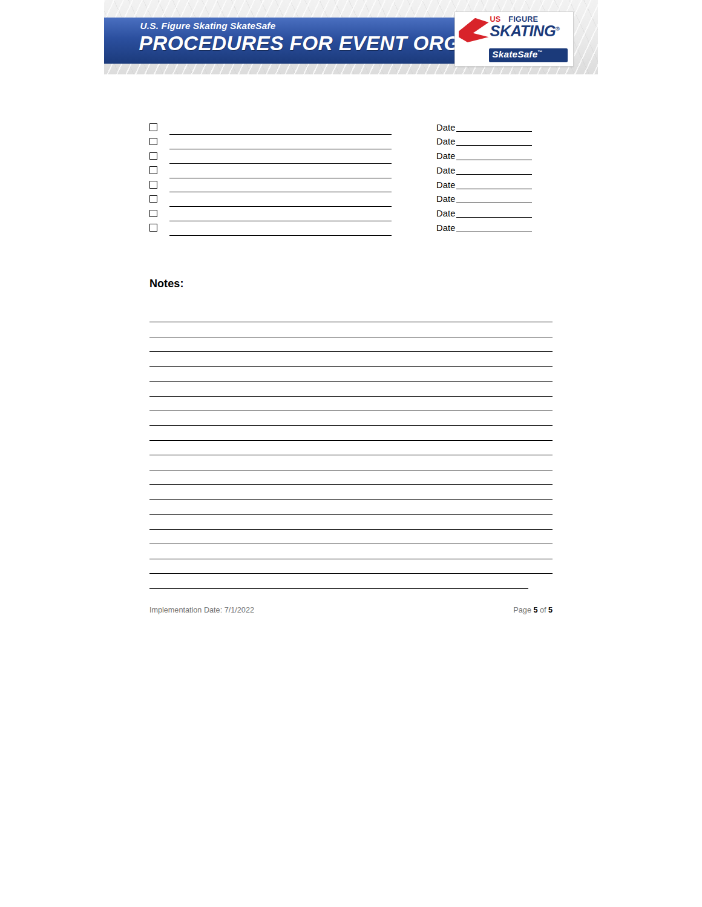U.S. Figure Skating SkateSafe
PROCEDURES FOR EVENT ORGANIZERS
US
FIGURE
SKATING®
SkateSafe™
| | | | Date |
| | | | Date |
| | | | Date |
| | | | Date |
| | | | Date |
| | | | Date |
| | | | Date |
| | | | Date |
Notes:
Implementation Date: 7/1/2022
Page 5 of 5